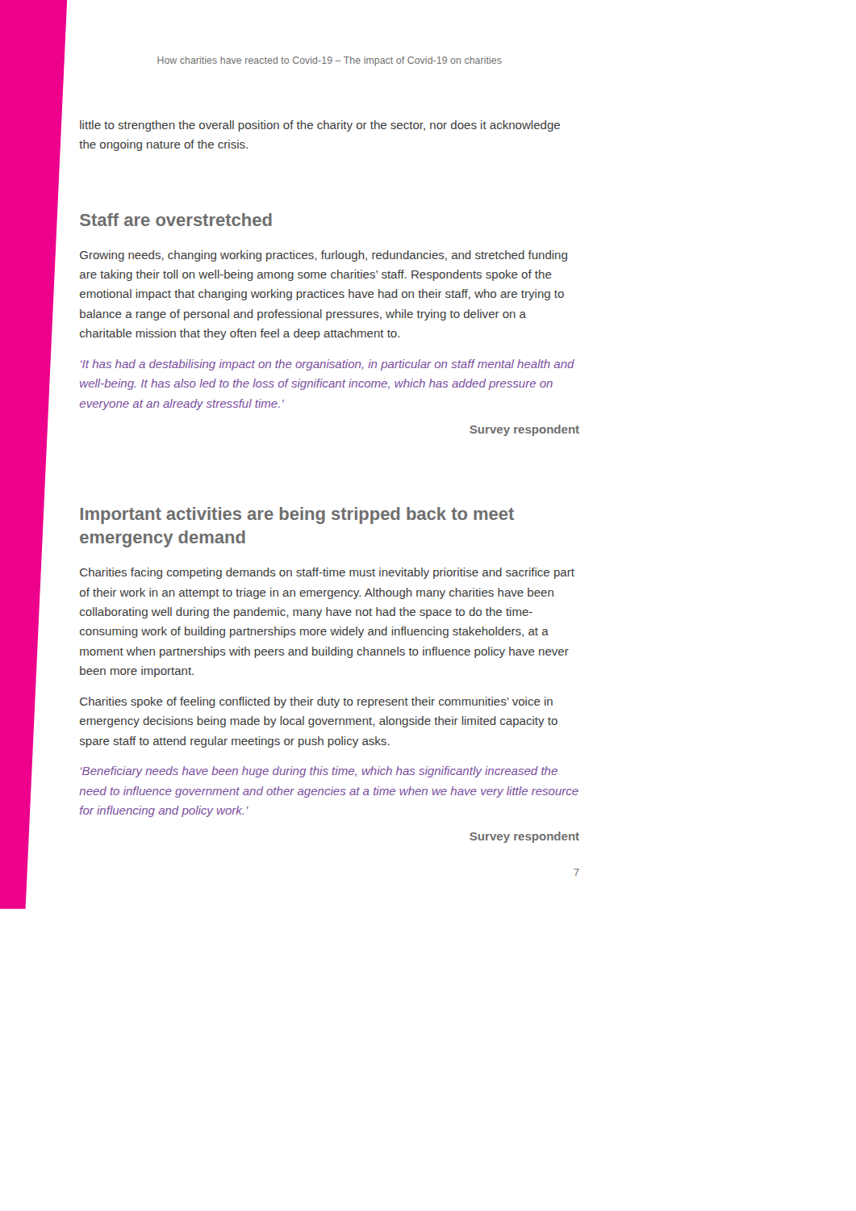How charities have reacted to Covid-19 – The impact of Covid-19 on charities
little to strengthen the overall position of the charity or the sector, nor does it acknowledge the ongoing nature of the crisis.
Staff are overstretched
Growing needs, changing working practices, furlough, redundancies, and stretched funding are taking their toll on well-being among some charities’ staff. Respondents spoke of the emotional impact that changing working practices have had on their staff, who are trying to balance a range of personal and professional pressures, while trying to deliver on a charitable mission that they often feel a deep attachment to.
‘It has had a destabilising impact on the organisation, in particular on staff mental health and well-being. It has also led to the loss of significant income, which has added pressure on everyone at an already stressful time.’
Survey respondent
Important activities are being stripped back to meet emergency demand
Charities facing competing demands on staff-time must inevitably prioritise and sacrifice part of their work in an attempt to triage in an emergency. Although many charities have been collaborating well during the pandemic, many have not had the space to do the time-consuming work of building partnerships more widely and influencing stakeholders, at a moment when partnerships with peers and building channels to influence policy have never been more important.
Charities spoke of feeling conflicted by their duty to represent their communities’ voice in emergency decisions being made by local government, alongside their limited capacity to spare staff to attend regular meetings or push policy asks.
‘Beneficiary needs have been huge during this time, which has significantly increased the need to influence government and other agencies at a time when we have very little resource for influencing and policy work.’
Survey respondent
7